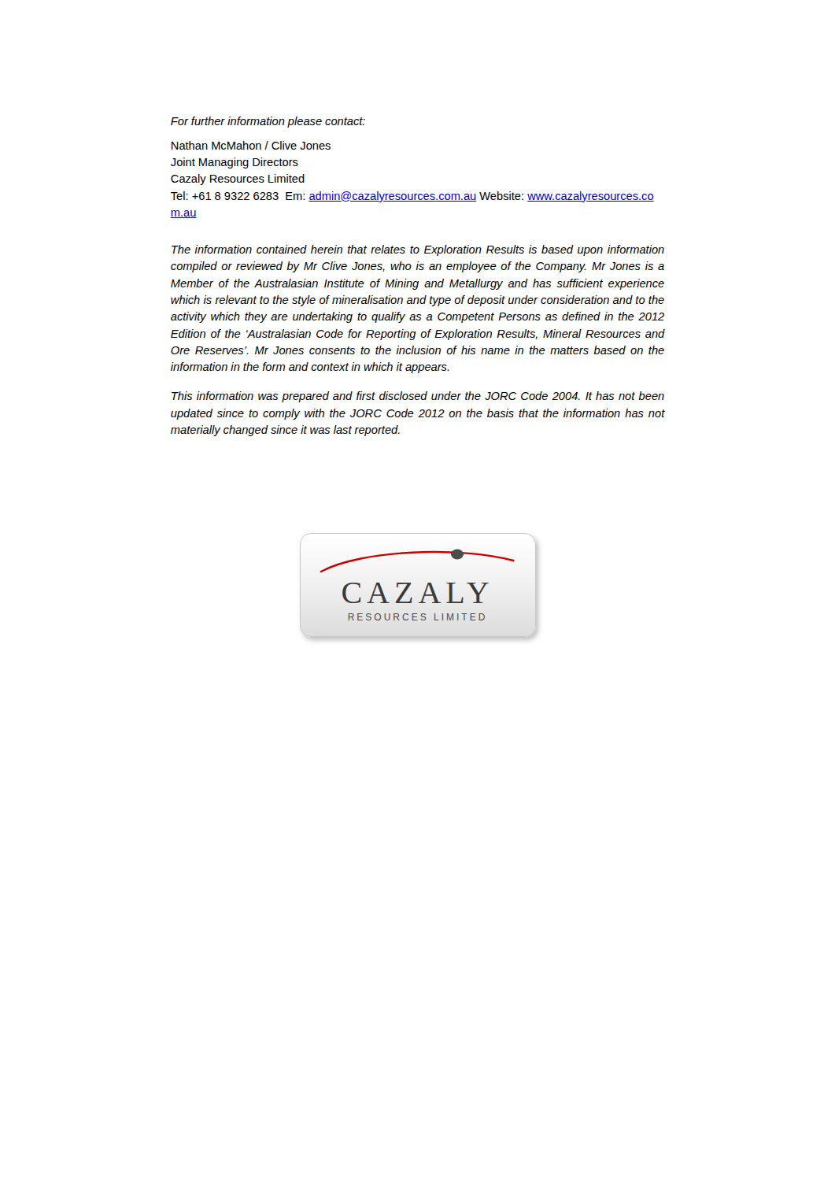For further information please contact:
Nathan McMahon / Clive Jones
Joint Managing Directors
Cazaly Resources Limited
Tel: +61 8 9322 6283 Em: admin@cazalyresources.com.au Website: www.cazalyresources.com.au
The information contained herein that relates to Exploration Results is based upon information compiled or reviewed by Mr Clive Jones, who is an employee of the Company. Mr Jones is a Member of the Australasian Institute of Mining and Metallurgy and has sufficient experience which is relevant to the style of mineralisation and type of deposit under consideration and to the activity which they are undertaking to qualify as a Competent Persons as defined in the 2012 Edition of the ‘Australasian Code for Reporting of Exploration Results, Mineral Resources and Ore Reserves’. Mr Jones consents to the inclusion of his name in the matters based on the information in the form and context in which it appears.
This information was prepared and first disclosed under the JORC Code 2004. It has not been updated since to comply with the JORC Code 2012 on the basis that the information has not materially changed since it was last reported.
CAZALY
RESOURCES LIMITED